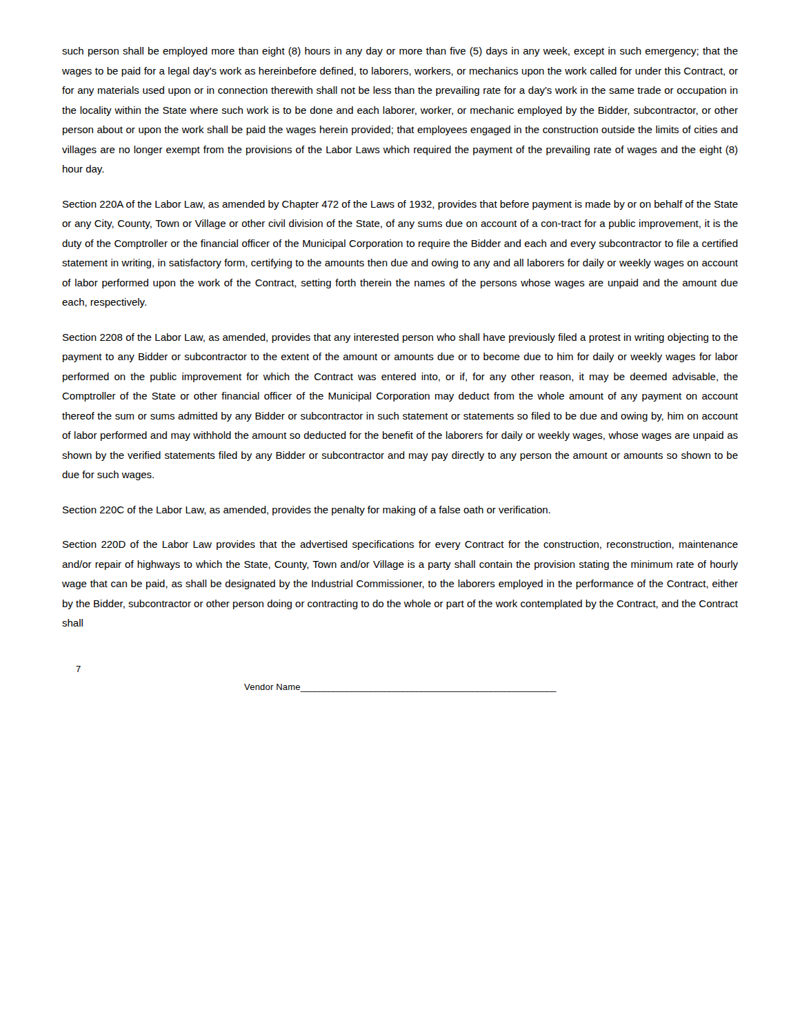such person shall be employed more than eight (8) hours in any day or more than five (5) days in any week, except in such emergency; that the wages to be paid for a legal day's work as hereinbefore defined, to laborers, workers, or mechanics upon the work called for under this Contract, or for any materials used upon or in connection therewith shall not be less than the prevailing rate for a day's work in the same trade or occupation in the locality within the State where such work is to be done and each laborer, worker, or mechanic employed by the Bidder, subcontractor, or other person about or upon the work shall be paid the wages herein provided; that employees engaged in the construction outside the limits of cities and villages are no longer exempt from the provisions of the Labor Laws which required the payment of the prevailing rate of wages and the eight (8) hour day.
Section 220A of the Labor Law, as amended by Chapter 472 of the Laws of 1932, provides that before payment is made by or on behalf of the State or any City, County, Town or Village or other civil division of the State, of any sums due on account of a con-tract for a public improvement, it is the duty of the Comptroller or the financial officer of the Municipal Corporation to require the Bidder and each and every subcontractor to file a certified statement in writing, in satisfactory form, certifying to the amounts then due and owing to any and all laborers for daily or weekly wages on account of labor performed upon the work of the Contract, setting forth therein the names of the persons whose wages are unpaid and the amount due each, respectively.
Section 2208 of the Labor Law, as amended, provides that any interested person who shall have previously filed a protest in writing objecting to the payment to any Bidder or subcontractor to the extent of the amount or amounts due or to become due to him for daily or weekly wages for labor performed on the public improvement for which the Contract was entered into, or if, for any other reason, it may be deemed advisable, the Comptroller of the State or other financial officer of the Municipal Corporation may deduct from the whole amount of any payment on account thereof the sum or sums admitted by any Bidder or subcontractor in such statement or statements so filed to be due and owing by, him on account of labor performed and may withhold the amount so deducted for the benefit of the laborers for daily or weekly wages, whose wages are unpaid as shown by the verified statements filed by any Bidder or subcontractor and may pay directly to any person the amount or amounts so shown to be due for such wages.
Section 220C of the Labor Law, as amended, provides the penalty for making of a false oath or verification.
Section 220D of the Labor Law provides that the advertised specifications for every Contract for the construction, reconstruction, maintenance and/or repair of highways to which the State, County, Town and/or Village is a party shall contain the provision stating the minimum rate of hourly wage that can be paid, as shall be designated by the Industrial Commissioner, to the laborers employed in the performance of the Contract, either by the Bidder, subcontractor or other person doing or contracting to do the whole or part of the work contemplated by the Contract, and the Contract shall
7
Vendor Name_______________________________________________________